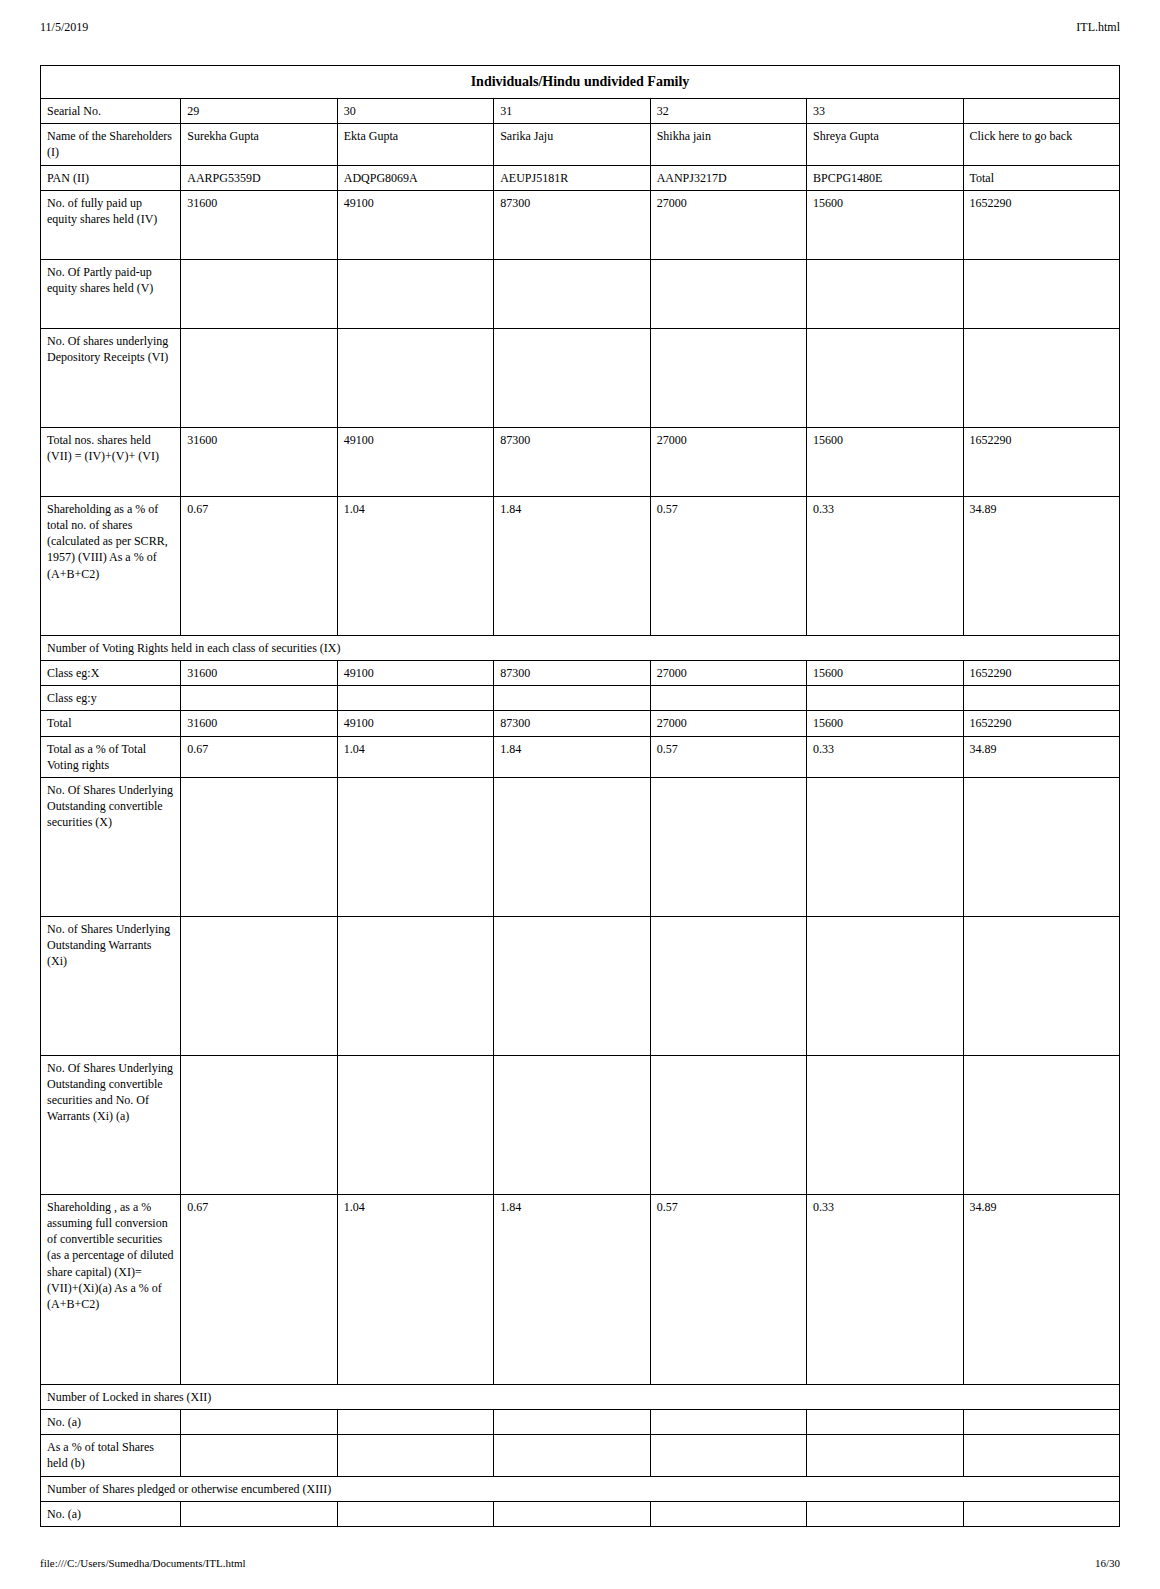11/5/2019 ITL.html
Individuals/Hindu undivided Family
| Searial No. | 29 | 30 | 31 | 32 | 33 | |
| Name of the Shareholders (I) | Surekha Gupta | Ekta Gupta | Sarika Jaju | Shikha jain | Shreya Gupta | Click here to go back |
| PAN (II) | AARPG5359D | ADQPG8069A | AEUPJ5181R | AANPJ3217D | BPCPG1480E | Total |
| No. of fully paid up equity shares held (IV) | 31600 | 49100 | 87300 | 27000 | 15600 | 1652290 |
| No. Of Partly paid-up equity shares held (V) | | | | | | |
| No. Of shares underlying Depository Receipts (VI) | | | | | | |
| Total nos. shares held (VII) = (IV)+(V)+ (VI) | 31600 | 49100 | 87300 | 27000 | 15600 | 1652290 |
| Shareholding as a % of total no. of shares (calculated as per SCRR, 1957) (VIII) As a % of (A+B+C2) | 0.67 | 1.04 | 1.84 | 0.57 | 0.33 | 34.89 |
| Number of Voting Rights held in each class of securities (IX) |
| Class eg:X | 31600 | 49100 | 87300 | 27000 | 15600 | 1652290 |
| Class eg:y | | | | | | |
| Total | 31600 | 49100 | 87300 | 27000 | 15600 | 1652290 |
| Total as a % of Total Voting rights | 0.67 | 1.04 | 1.84 | 0.57 | 0.33 | 34.89 |
| No. Of Shares Underlying Outstanding convertible securities (X) | | | | | | |
| No. of Shares Underlying Outstanding Warrants (Xi) | | | | | | |
| No. Of Shares Underlying Outstanding convertible securities and No. Of Warrants (Xi) (a) | | | | | | |
| Shareholding , as a % assuming full conversion of convertible securities (as a percentage of diluted share capital) (XI)= (VII)+(Xi)(a) As a % of (A+B+C2) | 0.67 | 1.04 | 1.84 | 0.57 | 0.33 | 34.89 |
| Number of Locked in shares (XII) |
| No. (a) | | | | | | |
| As a % of total Shares held (b) | | | | | | |
| Number of Shares pledged or otherwise encumbered (XIII) |
| No. (a) | | | | | | |
file:///C:/Users/Sumedha/Documents/ITL.html 16/30